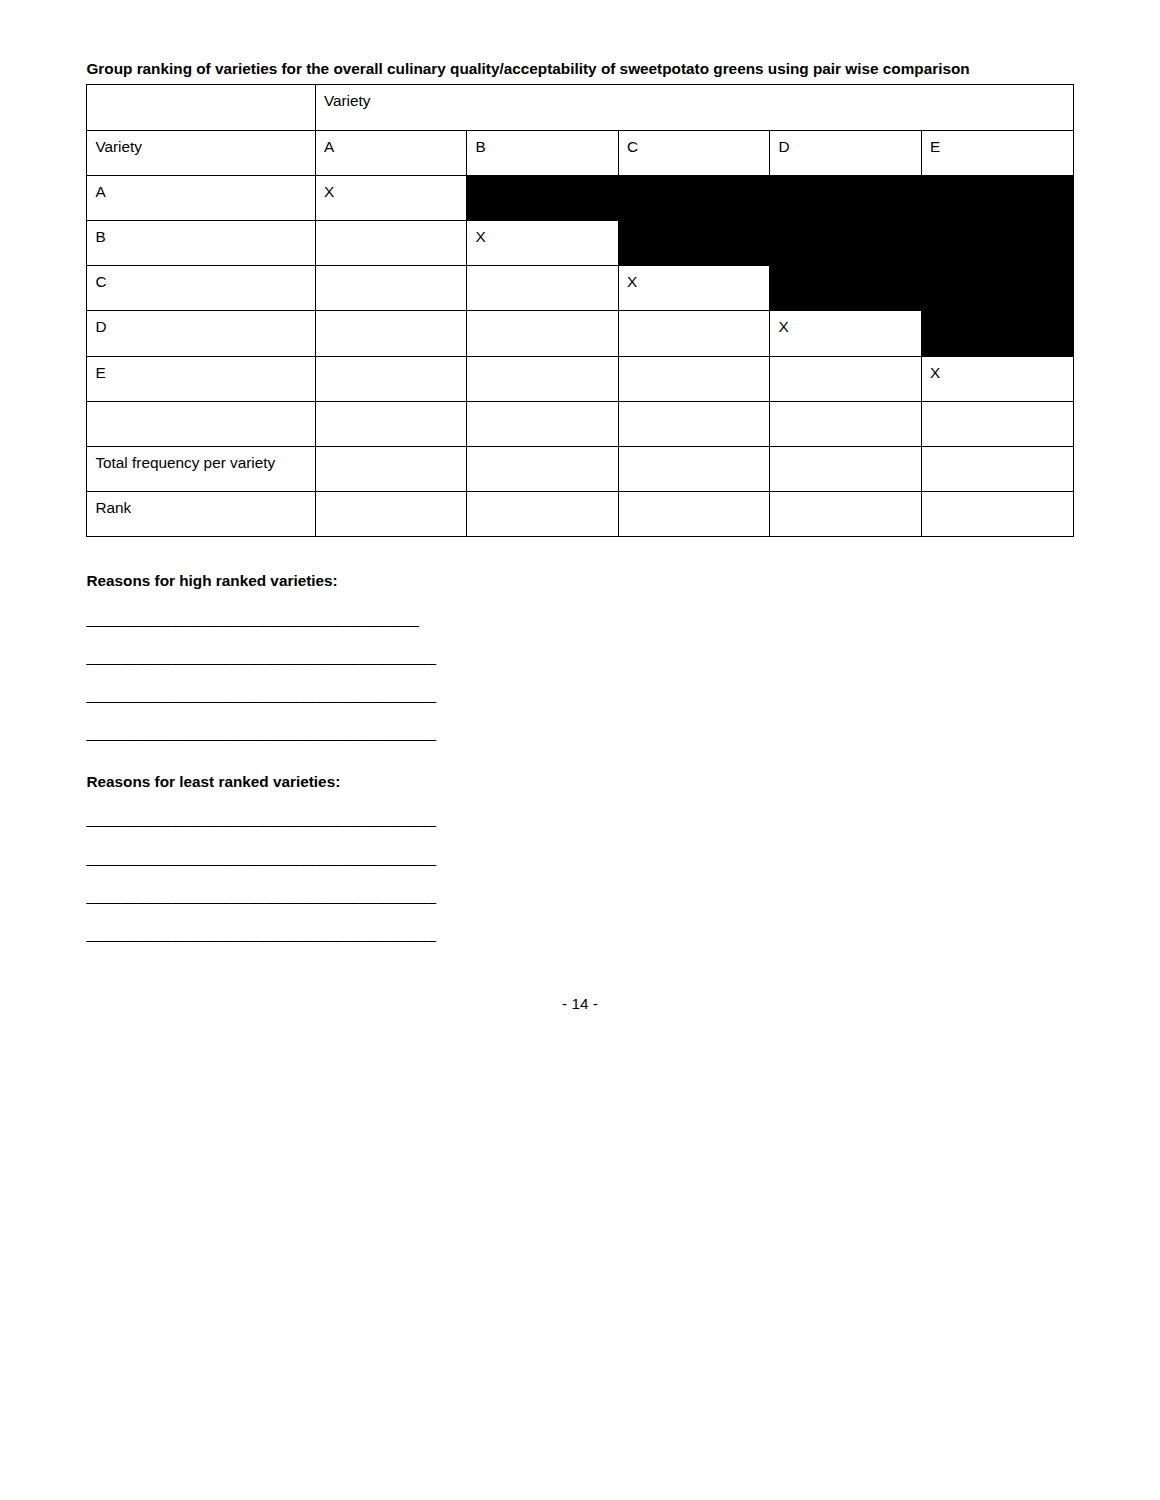Group ranking of varieties for the overall culinary quality/acceptability of sweetpotato greens using pair wise comparison
| | Variety |
| Variety | A | B | C | D | E |
| A | X | | | | |
| B | | X | | | |
| C | | | X | | |
| D | | | | X | |
| E | | | | | X |
| Total frequency per variety | | | | | |
| Rank | | | | | |
Reasons for high ranked varieties:
_______________________________________
_________________________________________
_________________________________________
_________________________________________
Reasons for least ranked varieties:
_________________________________________
_________________________________________
_________________________________________
_________________________________________
- 14 -